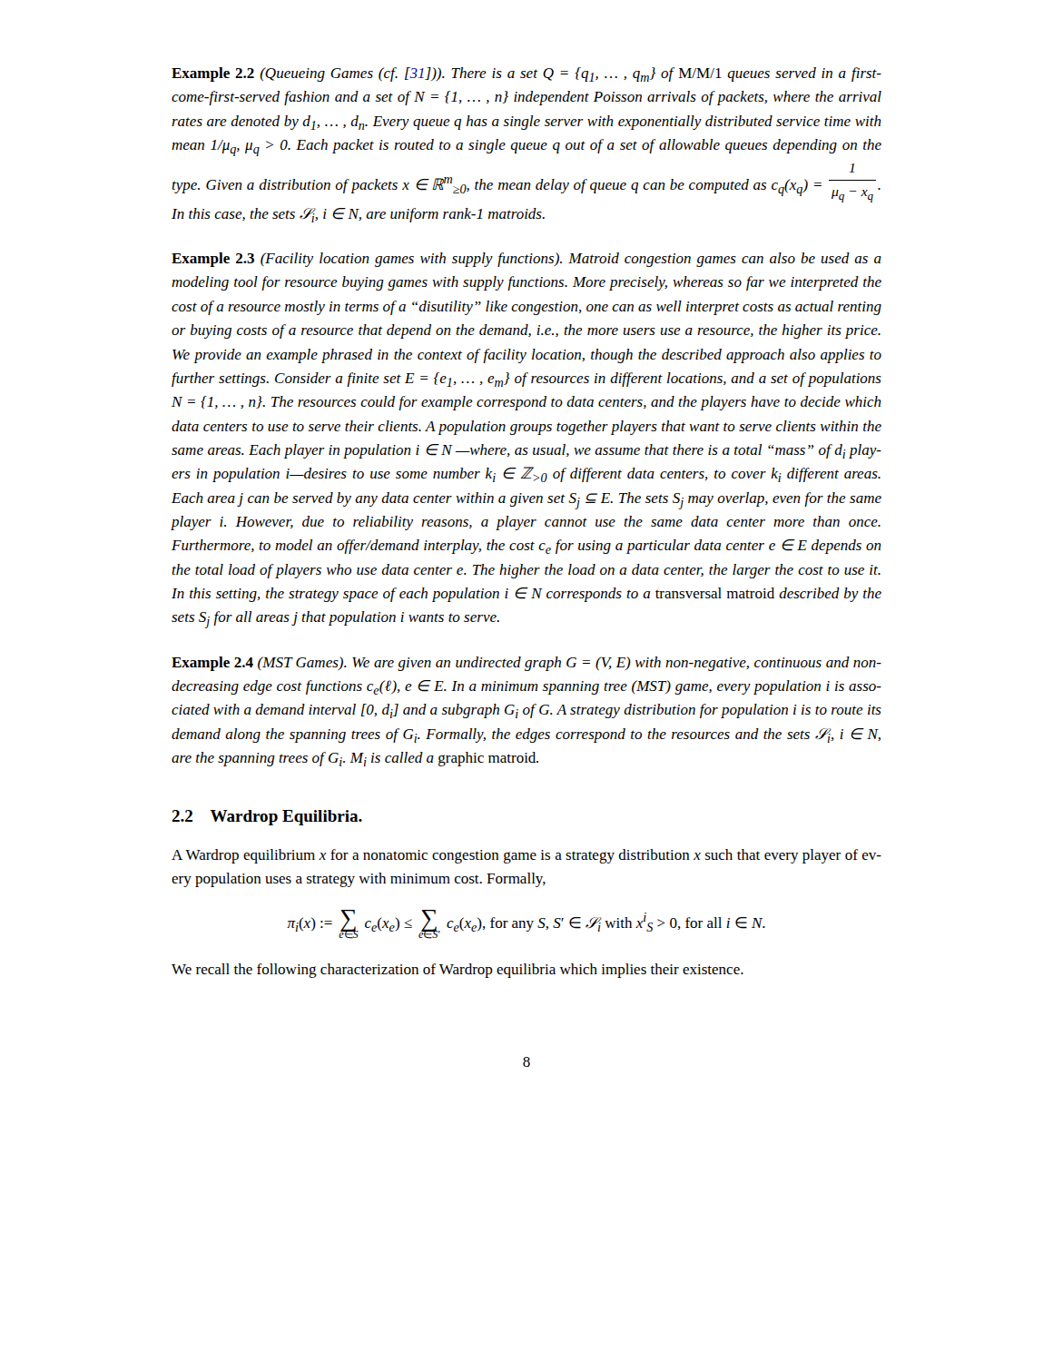Example 2.2 (Queueing Games (cf. [31])). There is a set Q = {q1, … , qm} of M/M/1 queues served in a first-come-first-served fashion and a set of N = {1, … , n} independent Poisson arrivals of packets, where the arrival rates are denoted by d1, … , dn. Every queue q has a single server with exponentially distributed service time with mean 1/μq, μq > 0. Each packet is routed to a single queue q out of a set of allowable queues depending on the type. Given a distribution of packets x ∈ ℝm≥0, the mean delay of queue q can be computed as cq(xq) = 1 μq − xq. In this case, the sets 𝒮i, i ∈ N, are uniform rank-1 matroids.
Example 2.3 (Facility location games with supply functions). Matroid congestion games can also be used as a modeling tool for resource buying games with supply functions. More precisely, whereas so far we interpreted the cost of a resource mostly in terms of a “disutility” like congestion, one can as well interpret costs as actual renting or buying costs of a resource that depend on the demand, i.e., the more users use a resource, the higher its price. We provide an example phrased in the context of facility location, though the described approach also applies to further settings. Consider a finite set E = {e1, … , em} of resources in different locations, and a set of populations N = {1, … , n}. The resources could for example correspond to data centers, and the players have to decide which data centers to use to serve their clients. A population groups together players that want to serve clients within the same areas. Each player in population i ∈ N —where, as usual, we assume that there is a total “mass” of di players in population i—desires to use some number ki ∈ ℤ>0 of different data centers, to cover ki different areas. Each area j can be served by any data center within a given set Sj ⊆ E. The sets Sj may overlap, even for the same player i. However, due to reliability reasons, a player cannot use the same data center more than once. Furthermore, to model an offer/demand interplay, the cost ce for using a particular data center e ∈ E depends on the total load of players who use data center e. The higher the load on a data center, the larger the cost to use it. In this setting, the strategy space of each population i ∈ N corresponds to a transversal matroid described by the sets Sj for all areas j that population i wants to serve.
Example 2.4 (MST Games). We are given an undirected graph G = (V, E) with non-negative, continuous and non-decreasing edge cost functions ce(ℓ), e ∈ E. In a minimum spanning tree (MST) game, every population i is associated with a demand interval [0, di] and a subgraph Gi of G. A strategy distribution for population i is to route its demand along the spanning trees of Gi. Formally, the edges correspond to the resources and the sets 𝒮i, i ∈ N, are the spanning trees of Gi. Mi is called a graphic matroid.
2.2 Wardrop Equilibria.
A Wardrop equilibrium x for a nonatomic congestion game is a strategy distribution x such that every player of every population uses a strategy with minimum cost. Formally,
πi(x) := ∑ e∈S ce(xe) ≤ ∑ e∈S′ ce(xe), for any S, S′ ∈ 𝒮i with xiS > 0, for all i ∈ N.
We recall the following characterization of Wardrop equilibria which implies their existence.
8